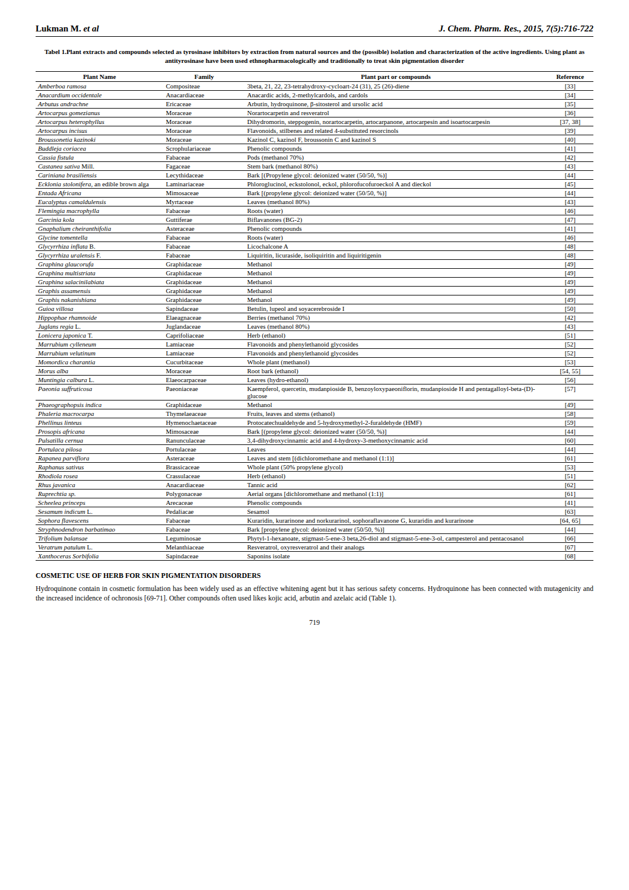Lukman M. et al
J. Chem. Pharm. Res., 2015, 7(5):716-722
Tabel 1.Plant extracts and compounds selected as tyrosinase inhibitors by extraction from natural sources and the (possible) isolation and characterization of the active ingredients. Using plant as antityrosinase have been used ethnopharmacologically and traditionally to treat skin pigmentation disorder
| Plant Name | Family | Plant part or compounds | Reference |
| --- | --- | --- | --- |
| Amberboa ramosa | Compositeae | 3beta, 21, 22, 23-tetrahydroxy-cycloart-24 (31), 25 (26)-diene | [33] |
| Anacardium occidentale | Anacardiaceae | Anacardic acids, 2-methylcardols, and cardols | [34] |
| Arbutus andrachne | Ericaceae | Arbutin, hydroquinone, β-sitosterol and ursolic acid | [35] |
| Artocarpus gomezianus | Moraceae | Norartocarpetin and resveratrol | [36] |
| Artocarpus heterophyllus | Moraceae | Dihydromorin, steppogenin, norartocarpetin, artocarpanone, artocarpesin and isoartocarpesin | [37, 38] |
| Artocarpus incisus | Moraceae | Flavonoids, stilbenes and related 4-substituted resorcinols | [39] |
| Broussonetia kazinoki | Moraceae | Kazinol C, kazinol F, broussonin C and kazinol S | [40] |
| Buddleja coriacea | Scrophulariaceae | Phenolic compounds | [41] |
| Cassia fistula | Fabaceae | Pods (methanol 70%) | [42] |
| Castanea sativa Mill. | Fagaceae | Stem bark (methanol 80%) | [43] |
| Cariniana brasiliensis | Lecythidaceae | Bark [(Propylene glycol: deionized water (50/50, %)] | [44] |
| Ecklonia stolonifera, an edible brown alga | Laminariaceae | Phloroglucinol, eckstolonol, eckol, phlorofucofuroeckol A and dieckol | [45] |
| Entada Africana | Mimosaceae | Bark [(propylene glycol: deionized water (50/50, %)] | [44] |
| Eucalyptus camaldulensis | Myrtaceae | Leaves (methanol 80%) | [43] |
| Flemingia macrophylla | Fabaceae | Roots (water) | [46] |
| Garcinia kola | Guttiferae | Biflavanones (BG-2) | [47] |
| Gnaphalium cheiranthifolia | Asteraceae | Phenolic compounds | [41] |
| Glycine tomentella | Fabaceae | Roots (water) | [46] |
| Glycyrrhiza inflata B. | Fabaceae | Licochalcone A | [48] |
| Glycyrrhiza uralensis F. | Fabaceae | Liquiritin, licuraside, isoliquiritin and liquiritigenin | [48] |
| Graphina glaucorufa | Graphidaceae | Methanol | [49] |
| Graphina multistriata | Graphidaceae | Methanol | [49] |
| Graphina salacinilabiata | Graphidaceae | Methanol | [49] |
| Graphis assamensis | Graphidaceae | Methanol | [49] |
| Graphis nakanishiana | Graphidaceae | Methanol | [49] |
| Guioa villosa | Sapindaceae | Betulin, lupeol and soyacerebroside I | [50] |
| Hippophae rhamnoide | Elaeagnaceae | Berries (methanol 70%) | [42] |
| Juglans regia L. | Juglandaceae | Leaves (methanol 80%) | [43] |
| Lonicera japonica T. | Caprifoliaceae | Herb (ethanol) | [51] |
| Marrubium cylleneum | Lamiaceae | Flavonoids and phenylethanoid glycosides | [52] |
| Marrubium velutinum | Lamiaceae | Flavonoids and phenylethanoid glycosides | [52] |
| Momordica charantia | Cucurbitaceae | Whole plant (methanol) | [53] |
| Morus alba | Moraceae | Root bark (ethanol) | [54, 55] |
| Muntingia calbura L. | Elaeocarpaceae | Leaves (hydro-ethanol) | [56] |
| Paeonia suffruticosa | Paeoniaceae | Kaempferol, quercetin, mudanpioside B, benzoyloxypaeoniflorin, mudanpioside H and pentagalloyl-beta-(D)-glucose | [57] |
| Phaeographopsis indica | Graphidaceae | Methanol | [49] |
| Phaleria macrocarpa | Thymelaeaceae | Fruits, leaves and stems (ethanol) | [58] |
| Phellinus linteus | Hymenochaetaceae | Protocatechualdehyde and 5-hydroxymethyl-2-furaldehyde (HMF) | [59] |
| Prosopis africana | Mimosaceae | Bark [(propylene glycol: deionized water (50/50, %)] | [44] |
| Pulsatilla cernua | Ranunculaceae | 3,4-dihydroxycinnamic acid and 4-hydroxy-3-methoxycinnamic acid | [60] |
| Portulaca pilosa | Portulaceae | Leaves | [44] |
| Rapanea parviflora | Asteraceae | Leaves and stem [(dichloromethane and methanol (1:1)] | [61] |
| Raphanus sativus | Brassicaceae | Whole plant (50% propylene glycol) | [53] |
| Rhodiola rosea | Crassulaceae | Herb (ethanol) | [51] |
| Rhus javanica | Anacardiaceae | Tannic acid | [62] |
| Ruprechtia sp. | Polygonaceae | Aerial organs [dichloromethane and methanol (1:1)] | [61] |
| Scheelea princeps | Arecaceae | Phenolic compounds | [41] |
| Sesamum indicum L. | Pedaliacae | Sesamol | [63] |
| Sophora flavescens | Fabaceae | Kuraridin, kurarinone and norkurarinol, sophoraflavanone G, kuraridin and kurarinone | [64, 65] |
| Stryphnodendron barbatimao | Fabaceae | Bark [propylene glycol: deionized water (50/50, %)] | [44] |
| Trifolium balansae | Leguminosae | Phytyl-1-hexanoate, stigmast-5-ene-3 beta,26-diol and stigmast-5-ene-3-ol, campesterol and pentacosanol | [66] |
| Veratrum patulum L. | Melanthiaceae | Resveratrol, oxyresveratrol and their analogs | [67] |
| Xanthoceras Sorbifolia | Sapindaceae | Saponins isolate | [68] |
COSMETIC USE OF HERB FOR SKIN PIGMENTATION DISORDERS
Hydroquinone contain in cosmetic formulation has been widely used as an effective whitening agent but it has serious safety concerns. Hydroquinone has been connected with mutagenicity and the increased incidence of ochronosis [69-71]. Other compounds often used likes kojic acid, arbutin and azelaic acid (Table 1).
719